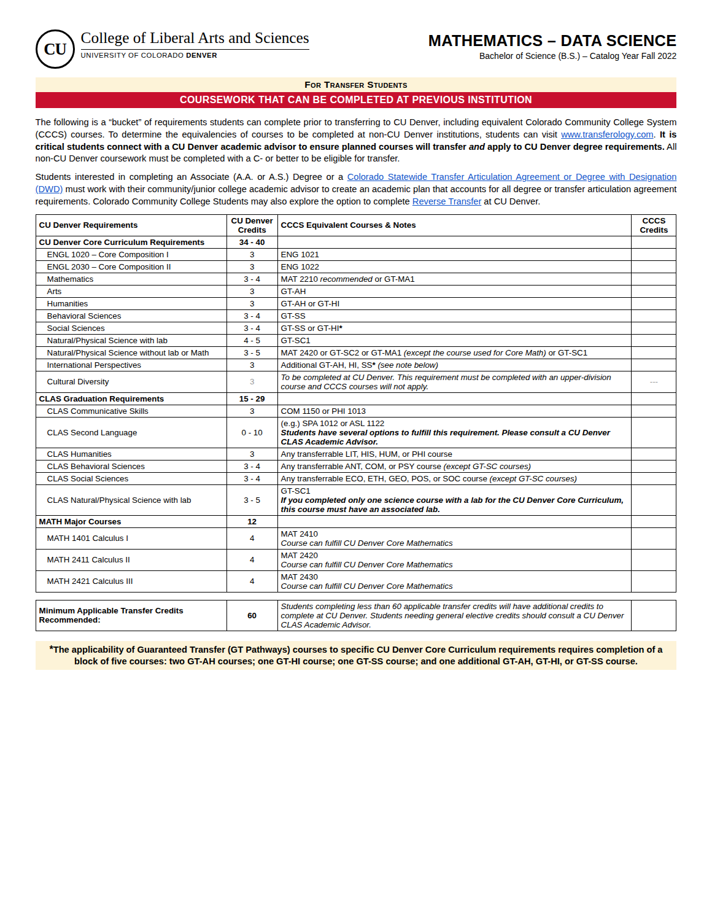College of Liberal Arts and Sciences
UNIVERSITY OF COLORADO DENVER
MATHEMATICS – DATA SCIENCE
Bachelor of Science (B.S.) – Catalog Year Fall 2022
For Transfer Students
COURSEWORK THAT CAN BE COMPLETED AT PREVIOUS INSTITUTION
The following is a “bucket” of requirements students can complete prior to transferring to CU Denver, including equivalent Colorado Community College System (CCCS) courses. To determine the equivalencies of courses to be completed at non-CU Denver institutions, students can visit www.transferology.com. It is critical students connect with a CU Denver academic advisor to ensure planned courses will transfer and apply to CU Denver degree requirements. All non-CU Denver coursework must be completed with a C- or better to be eligible for transfer.
Students interested in completing an Associate (A.A. or A.S.) Degree or a Colorado Statewide Transfer Articulation Agreement or Degree with Designation (DWD) must work with their community/junior college academic advisor to create an academic plan that accounts for all degree or transfer articulation agreement requirements. Colorado Community College Students may also explore the option to complete Reverse Transfer at CU Denver.
| CU Denver Requirements | CU Denver Credits | CCCS Equivalent Courses & Notes | CCCS Credits |
| --- | --- | --- | --- |
| CU Denver Core Curriculum Requirements | 34 - 40 | | |
| ENGL 1020 – Core Composition I | 3 | ENG 1021 | |
| ENGL 2030 – Core Composition II | 3 | ENG 1022 | |
| Mathematics | 3 - 4 | MAT 2210 recommended or GT-MA1 | |
| Arts | 3 | GT-AH | |
| Humanities | 3 | GT-AH or GT-HI | |
| Behavioral Sciences | 3 - 4 | GT-SS | |
| Social Sciences | 3 - 4 | GT-SS or GT-HI * | |
| Natural/Physical Science with lab | 4 - 5 | GT-SC1 | |
| Natural/Physical Science without lab or Math | 3 - 5 | MAT 2420 or GT-SC2 or GT-MA1 (except the course used for Core Math) or GT-SC1 | |
| International Perspectives | 3 | Additional GT-AH, HI, SS * (see note below) | |
| Cultural Diversity | 3 | To be completed at CU Denver. This requirement must be completed with an upper-division course and CCCS courses will not apply. | --- |
| CLAS Graduation Requirements | 15 - 29 | | |
| CLAS Communicative Skills | 3 | COM 1150 or PHI 1013 | |
| CLAS Second Language | 0 - 10 | (e.g.) SPA 1012 or ASL 1122 Students have several options to fulfill this requirement. Please consult a CU Denver CLAS Academic Advisor. | |
| CLAS Humanities | 3 | Any transferrable LIT, HIS, HUM, or PHI course | |
| CLAS Behavioral Sciences | 3 - 4 | Any transferrable ANT, COM, or PSY course (except GT-SC courses) | |
| CLAS Social Sciences | 3 - 4 | Any transferrable ECO, ETH, GEO, POS, or SOC course (except GT-SC courses) | |
| CLAS Natural/Physical Science with lab | 3 - 5 | GT-SC1 If you completed only one science course with a lab for the CU Denver Core Curriculum, this course must have an associated lab. | |
| MATH Major Courses | 12 | | |
| MATH 1401 Calculus I | 4 | MAT 2410 Course can fulfill CU Denver Core Mathematics | |
| MATH 2411 Calculus II | 4 | MAT 2420 Course can fulfill CU Denver Core Mathematics | |
| MATH 2421 Calculus III | 4 | MAT 2430 Course can fulfill CU Denver Core Mathematics | |
| Minimum Applicable Transfer Credits Recommended: | 60 | Students completing less than 60 applicable transfer credits will have additional credits to complete at CU Denver. Students needing general elective credits should consult a CU Denver CLAS Academic Advisor. | |
*The applicability of Guaranteed Transfer (GT Pathways) courses to specific CU Denver Core Curriculum requirements requires completion of a block of five courses: two GT-AH courses; one GT-HI course; one GT-SS course; and one additional GT-AH, GT-HI, or GT-SS course.